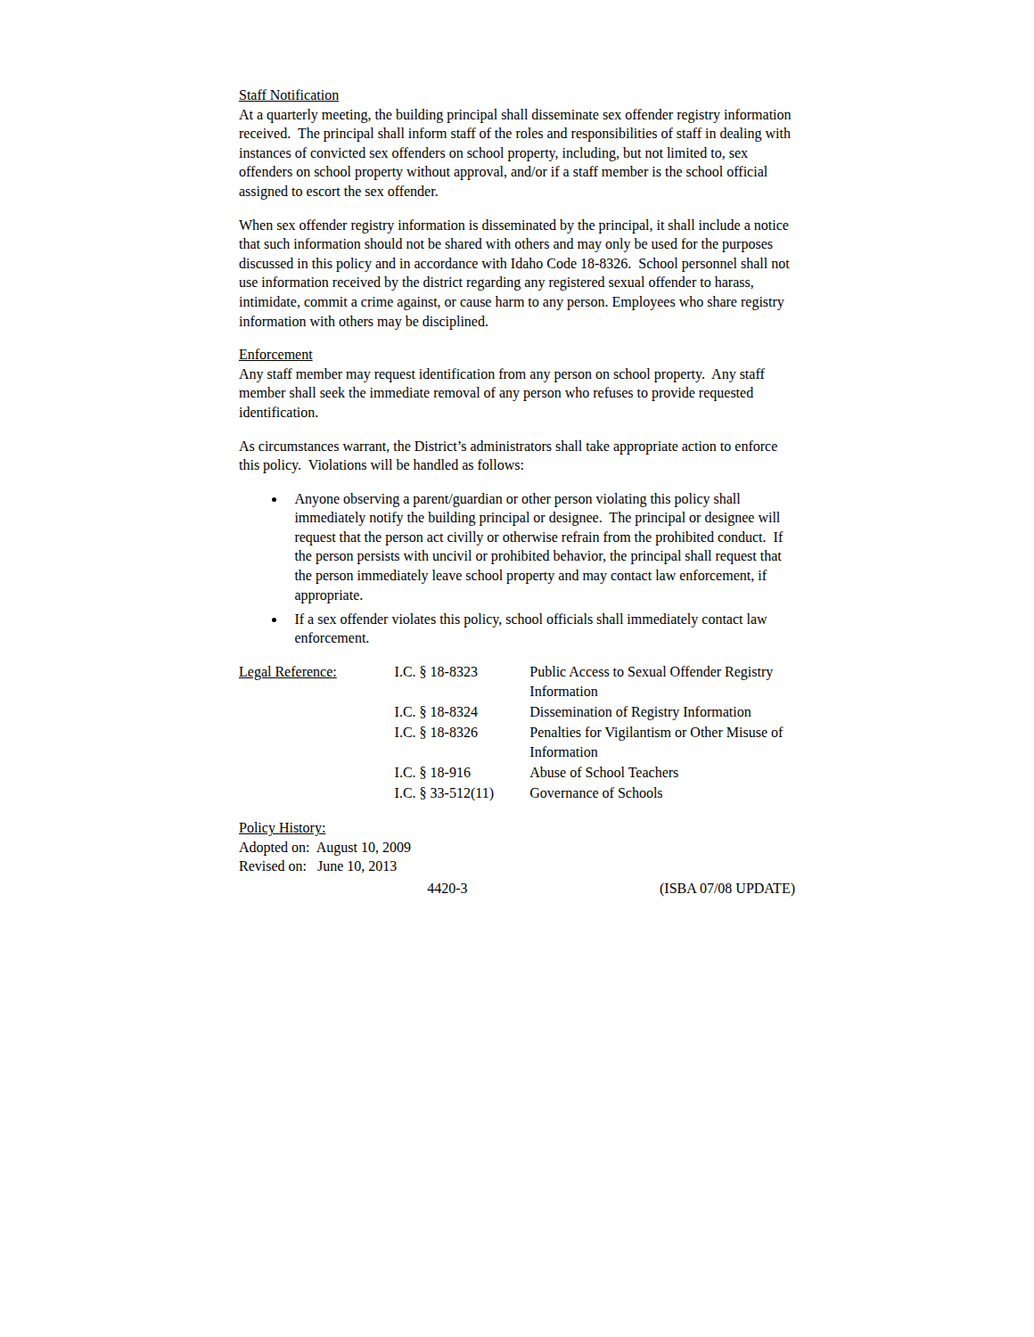Staff Notification
At a quarterly meeting, the building principal shall disseminate sex offender registry information received. The principal shall inform staff of the roles and responsibilities of staff in dealing with instances of convicted sex offenders on school property, including, but not limited to, sex offenders on school property without approval, and/or if a staff member is the school official assigned to escort the sex offender.
When sex offender registry information is disseminated by the principal, it shall include a notice that such information should not be shared with others and may only be used for the purposes discussed in this policy and in accordance with Idaho Code 18-8326. School personnel shall not use information received by the district regarding any registered sexual offender to harass, intimidate, commit a crime against, or cause harm to any person. Employees who share registry information with others may be disciplined.
Enforcement
Any staff member may request identification from any person on school property. Any staff member shall seek the immediate removal of any person who refuses to provide requested identification.
As circumstances warrant, the District’s administrators shall take appropriate action to enforce this policy. Violations will be handled as follows:
Anyone observing a parent/guardian or other person violating this policy shall immediately notify the building principal or designee. The principal or designee will request that the person act civilly or otherwise refrain from the prohibited conduct. If the person persists with uncivil or prohibited behavior, the principal shall request that the person immediately leave school property and may contact law enforcement, if appropriate.
If a sex offender violates this policy, school officials shall immediately contact law enforcement.
| Legal Reference: | I.C. § 18-8323 | Public Access to Sexual Offender Registry Information |
| | I.C. § 18-8324 | Dissemination of Registry Information |
| | I.C. § 18-8326 | Penalties for Vigilantism or Other Misuse of Information |
| | I.C. § 18-916 | Abuse of School Teachers |
| | I.C. § 33-512(11) | Governance of Schools |
Policy History:
Adopted on: August 10, 2009
Revised on: June 10, 2013
4420-3 (ISBA 07/08 UPDATE)